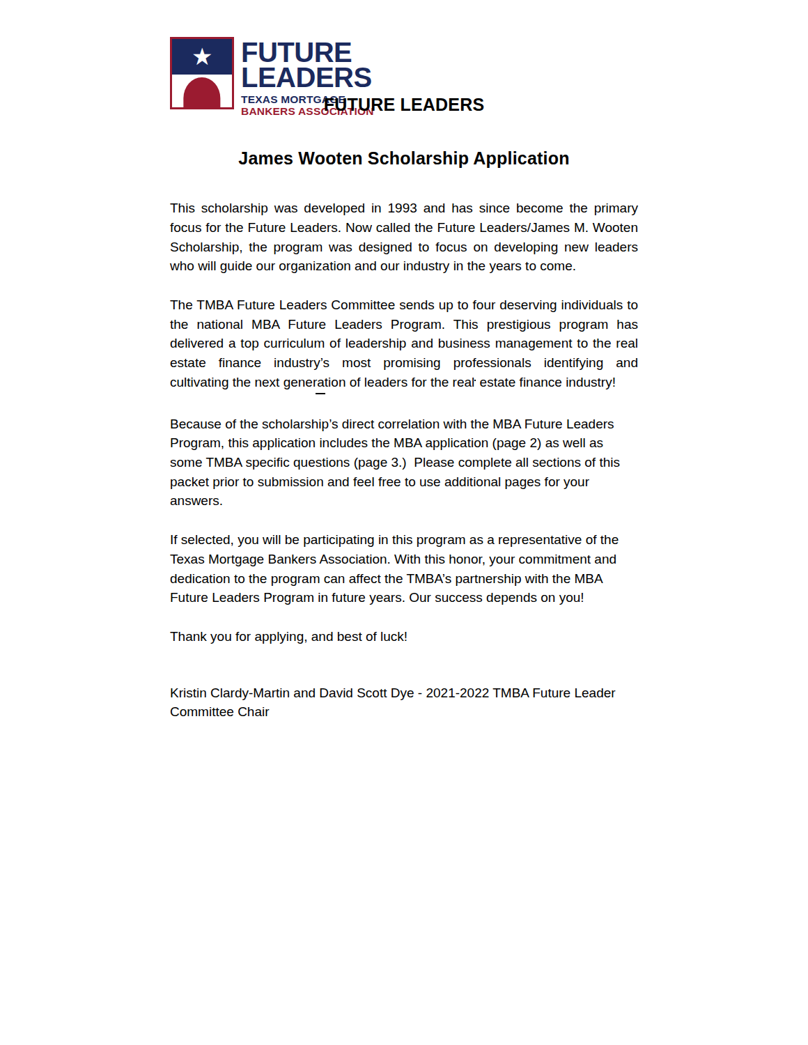★
FUTURE LEADERS TEXAS MORTGAGE BANKERS ASSOCIATION
FUTURE LEADERS
James Wooten Scholarship Application
This scholarship was developed in 1993 and has since become the primary focus for the Future Leaders. Now called the Future Leaders/James M. Wooten Scholarship, the program was designed to focus on developing new leaders who will guide our organization and our industry in the years to come.
The TMBA Future Leaders Committee sends up to four deserving individuals to the national MBA Future Leaders Program. This prestigious program has delivered a top curriculum of leadership and business management to the real estate finance industry’s most promising professionals identifying and cultivating the next generation of leaders for the real estate finance industry!
Because of the scholarship’s direct correlation with the MBA Future Leaders Program, this application includes the MBA application (page 2) as well as some TMBA specific questions (page 3.) Please complete all sections of this packet prior to submission and feel free to use additional pages for your answers.
If selected, you will be participating in this program as a representative of the Texas Mortgage Bankers Association. With this honor, your commitment and dedication to the program can affect the TMBA’s partnership with the MBA Future Leaders Program in future years. Our success depends on you!
Thank you for applying, and best of luck!
Kristin Clardy-Martin and David Scott Dye - 2021-2022 TMBA Future Leader Committee Chair